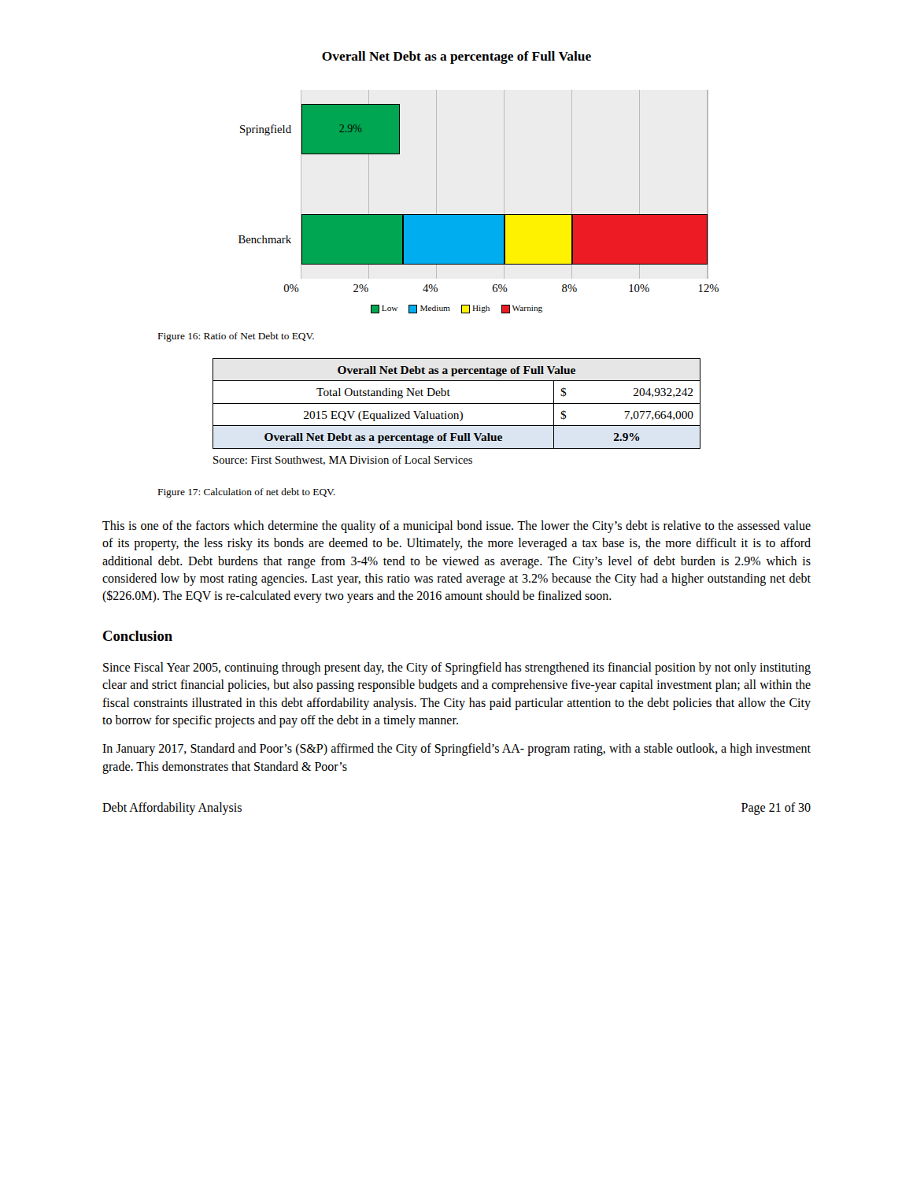Overall Net Debt as a percentage of Full Value
Springfield
2.9%
Benchmark
0% 2% 4% 6% 8% 10% 12%
Low Medium High Warning
Figure 16: Ratio of Net Debt to EQV.
| Overall Net Debt as a percentage of Full Value |
| --- |
| Total Outstanding Net Debt | $ | 204,932,242 |
| 2015 EQV (Equalized Valuation) | $ | 7,077,664,000 |
| Overall Net Debt as a percentage of Full Value | 2.9% |
Source: First Southwest, MA Division of Local Services
Figure 17: Calculation of net debt to EQV.
This is one of the factors which determine the quality of a municipal bond issue. The lower the City’s debt is relative to the assessed value of its property, the less risky its bonds are deemed to be. Ultimately, the more leveraged a tax base is, the more difficult it is to afford additional debt. Debt burdens that range from 3-4% tend to be viewed as average. The City’s level of debt burden is 2.9% which is considered low by most rating agencies. Last year, this ratio was rated average at 3.2% because the City had a higher outstanding net debt ($226.0M). The EQV is re-calculated every two years and the 2016 amount should be finalized soon.
Conclusion
Since Fiscal Year 2005, continuing through present day, the City of Springfield has strengthened its financial position by not only instituting clear and strict financial policies, but also passing responsible budgets and a comprehensive five-year capital investment plan; all within the fiscal constraints illustrated in this debt affordability analysis. The City has paid particular attention to the debt policies that allow the City to borrow for specific projects and pay off the debt in a timely manner.
In January 2017, Standard and Poor’s (S&P) affirmed the City of Springfield’s AA- program rating, with a stable outlook, a high investment grade. This demonstrates that Standard & Poor’s
Debt Affordability Analysis Page 21 of 30